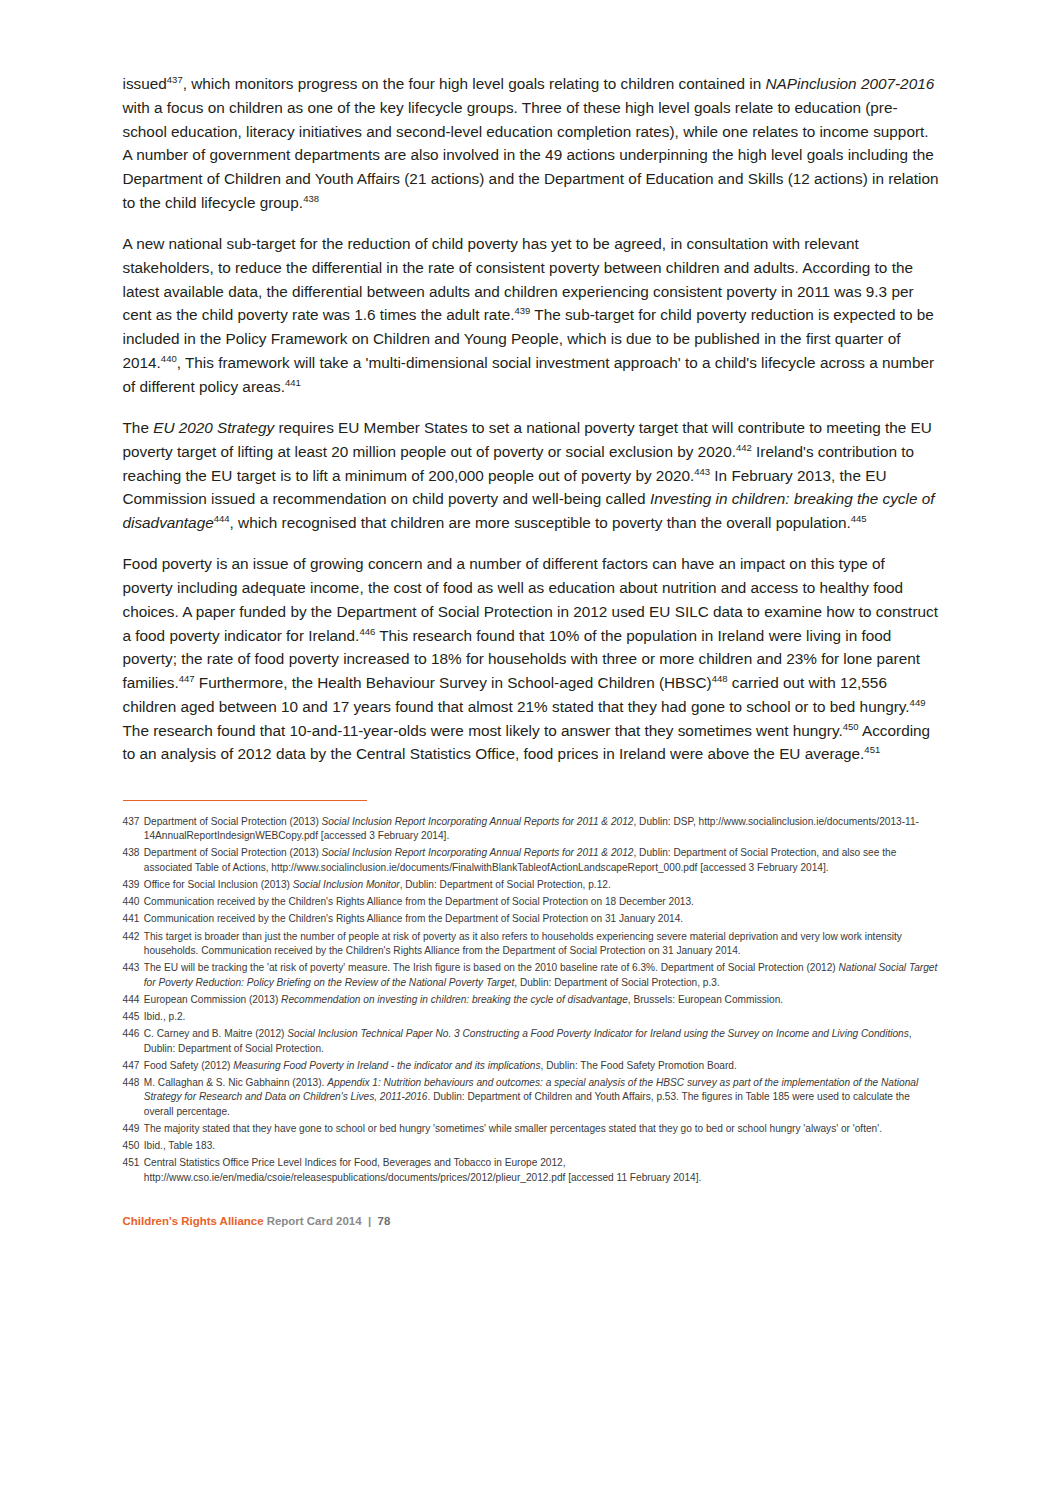issued437, which monitors progress on the four high level goals relating to children contained in NAPinclusion 2007-2016 with a focus on children as one of the key lifecycle groups. Three of these high level goals relate to education (pre-school education, literacy initiatives and second-level education completion rates), while one relates to income support. A number of government departments are also involved in the 49 actions underpinning the high level goals including the Department of Children and Youth Affairs (21 actions) and the Department of Education and Skills (12 actions) in relation to the child lifecycle group.438
A new national sub-target for the reduction of child poverty has yet to be agreed, in consultation with relevant stakeholders, to reduce the differential in the rate of consistent poverty between children and adults. According to the latest available data, the differential between adults and children experiencing consistent poverty in 2011 was 9.3 per cent as the child poverty rate was 1.6 times the adult rate.439 The sub-target for child poverty reduction is expected to be included in the Policy Framework on Children and Young People, which is due to be published in the first quarter of 2014.440, This framework will take a 'multi-dimensional social investment approach' to a child's lifecycle across a number of different policy areas.441
The EU 2020 Strategy requires EU Member States to set a national poverty target that will contribute to meeting the EU poverty target of lifting at least 20 million people out of poverty or social exclusion by 2020.442 Ireland's contribution to reaching the EU target is to lift a minimum of 200,000 people out of poverty by 2020.443 In February 2013, the EU Commission issued a recommendation on child poverty and well-being called Investing in children: breaking the cycle of disadvantage444, which recognised that children are more susceptible to poverty than the overall population.445
Food poverty is an issue of growing concern and a number of different factors can have an impact on this type of poverty including adequate income, the cost of food as well as education about nutrition and access to healthy food choices. A paper funded by the Department of Social Protection in 2012 used EU SILC data to examine how to construct a food poverty indicator for Ireland.446 This research found that 10% of the population in Ireland were living in food poverty; the rate of food poverty increased to 18% for households with three or more children and 23% for lone parent families.447 Furthermore, the Health Behaviour Survey in School-aged Children (HBSC)448 carried out with 12,556 children aged between 10 and 17 years found that almost 21% stated that they had gone to school or to bed hungry.449 The research found that 10-and-11-year-olds were most likely to answer that they sometimes went hungry.450 According to an analysis of 2012 data by the Central Statistics Office, food prices in Ireland were above the EU average.451
Department of Social Protection (2013) Social Inclusion Report Incorporating Annual Reports for 2011 & 2012, Dublin: DSP, http://www.socialinclusion.ie/documents/2013-11-14AnnualReportIndesignWEBCopy.pdf [accessed 3 February 2014].
Department of Social Protection (2013) Social Inclusion Report Incorporating Annual Reports for 2011 & 2012, Dublin: Department of Social Protection, and also see the associated Table of Actions, http://www.socialinclusion.ie/documents/FinalwithBlankTableofActionLandscapeReport_000.pdf [accessed 3 February 2014].
Office for Social Inclusion (2013) Social Inclusion Monitor, Dublin: Department of Social Protection, p.12.
Communication received by the Children's Rights Alliance from the Department of Social Protection on 18 December 2013.
Communication received by the Children's Rights Alliance from the Department of Social Protection on 31 January 2014.
This target is broader than just the number of people at risk of poverty as it also refers to households experiencing severe material deprivation and very low work intensity households. Communication received by the Children's Rights Alliance from the Department of Social Protection on 31 January 2014.
The EU will be tracking the 'at risk of poverty' measure. The Irish figure is based on the 2010 baseline rate of 6.3%. Department of Social Protection (2012) National Social Target for Poverty Reduction: Policy Briefing on the Review of the National Poverty Target, Dublin: Department of Social Protection, p.3.
European Commission (2013) Recommendation on investing in children: breaking the cycle of disadvantage, Brussels: European Commission.
Ibid., p.2.
C. Carney and B. Maitre (2012) Social Inclusion Technical Paper No. 3 Constructing a Food Poverty Indicator for Ireland using the Survey on Income and Living Conditions, Dublin: Department of Social Protection.
Food Safety (2012) Measuring Food Poverty in Ireland - the indicator and its implications, Dublin: The Food Safety Promotion Board.
M. Callaghan & S. Nic Gabhainn (2013). Appendix 1: Nutrition behaviours and outcomes: a special analysis of the HBSC survey as part of the implementation of the National Strategy for Research and Data on Children's Lives, 2011-2016. Dublin: Department of Children and Youth Affairs, p.53. The figures in Table 185 were used to calculate the overall percentage.
The majority stated that they have gone to school or bed hungry 'sometimes' while smaller percentages stated that they go to bed or school hungry 'always' or 'often'.
Ibid., Table 183.
Central Statistics Office Price Level Indices for Food, Beverages and Tobacco in Europe 2012, http://www.cso.ie/en/media/csoie/releasespublications/documents/prices/2012/plieur_2012.pdf [accessed 11 February 2014].
Children's Rights Alliance Report Card 2014 | 78